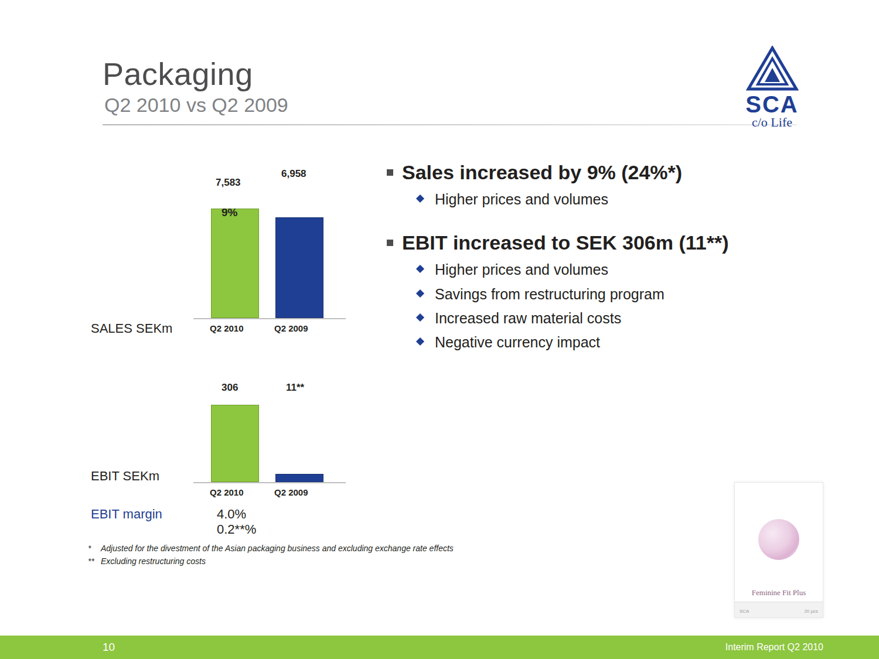Packaging
Q2 2010 vs Q2 2009
SCA
c/o Life
Sales increased by 9% (24%*)
Higher prices and volumes
EBIT increased to SEK 306m (11**)
Higher prices and volumes
Savings from restructuring program
Increased raw material costs
Negative currency impact
7,583
6,958
9%
Q2 2010
Q2 2009
SALES SEKm
306
11**
Q2 2010
Q2 2009
EBIT SEKm
EBIT margin 4.0% 0.2**%
*Adjusted for the divestment of the Asian packaging business and excluding exchange rate effects
**Excluding restructuring costs
Feminine Fit Plus
SCA
20 pcs
10
Interim Report Q2 2010